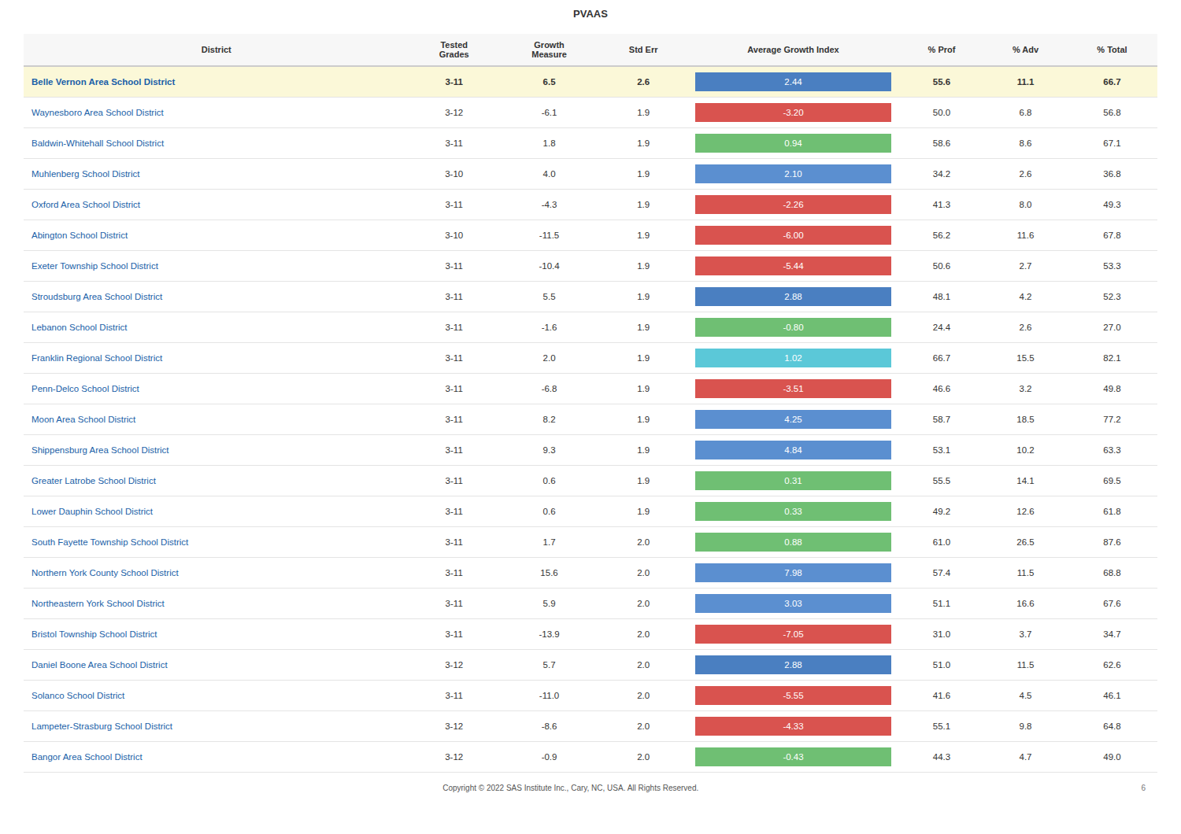PVAAS
| District | Tested Grades | Growth Measure | Std Err | Average Growth Index | % Prof | % Adv | % Total |
| --- | --- | --- | --- | --- | --- | --- | --- |
| Belle Vernon Area School District | 3-11 | 6.5 | 2.6 | 2.44 | 55.6 | 11.1 | 66.7 |
| Waynesboro Area School District | 3-12 | -6.1 | 1.9 | -3.20 | 50.0 | 6.8 | 56.8 |
| Baldwin-Whitehall School District | 3-11 | 1.8 | 1.9 | 0.94 | 58.6 | 8.6 | 67.1 |
| Muhlenberg School District | 3-10 | 4.0 | 1.9 | 2.10 | 34.2 | 2.6 | 36.8 |
| Oxford Area School District | 3-11 | -4.3 | 1.9 | -2.26 | 41.3 | 8.0 | 49.3 |
| Abington School District | 3-10 | -11.5 | 1.9 | -6.00 | 56.2 | 11.6 | 67.8 |
| Exeter Township School District | 3-11 | -10.4 | 1.9 | -5.44 | 50.6 | 2.7 | 53.3 |
| Stroudsburg Area School District | 3-11 | 5.5 | 1.9 | 2.88 | 48.1 | 4.2 | 52.3 |
| Lebanon School District | 3-11 | -1.6 | 1.9 | -0.80 | 24.4 | 2.6 | 27.0 |
| Franklin Regional School District | 3-11 | 2.0 | 1.9 | 1.02 | 66.7 | 15.5 | 82.1 |
| Penn-Delco School District | 3-11 | -6.8 | 1.9 | -3.51 | 46.6 | 3.2 | 49.8 |
| Moon Area School District | 3-11 | 8.2 | 1.9 | 4.25 | 58.7 | 18.5 | 77.2 |
| Shippensburg Area School District | 3-11 | 9.3 | 1.9 | 4.84 | 53.1 | 10.2 | 63.3 |
| Greater Latrobe School District | 3-11 | 0.6 | 1.9 | 0.31 | 55.5 | 14.1 | 69.5 |
| Lower Dauphin School District | 3-11 | 0.6 | 1.9 | 0.33 | 49.2 | 12.6 | 61.8 |
| South Fayette Township School District | 3-11 | 1.7 | 2.0 | 0.88 | 61.0 | 26.5 | 87.6 |
| Northern York County School District | 3-11 | 15.6 | 2.0 | 7.98 | 57.4 | 11.5 | 68.8 |
| Northeastern York School District | 3-11 | 5.9 | 2.0 | 3.03 | 51.1 | 16.6 | 67.6 |
| Bristol Township School District | 3-11 | -13.9 | 2.0 | -7.05 | 31.0 | 3.7 | 34.7 |
| Daniel Boone Area School District | 3-12 | 5.7 | 2.0 | 2.88 | 51.0 | 11.5 | 62.6 |
| Solanco School District | 3-11 | -11.0 | 2.0 | -5.55 | 41.6 | 4.5 | 46.1 |
| Lampeter-Strasburg School District | 3-12 | -8.6 | 2.0 | -4.33 | 55.1 | 9.8 | 64.8 |
| Bangor Area School District | 3-12 | -0.9 | 2.0 | -0.43 | 44.3 | 4.7 | 49.0 |
Copyright © 2022 SAS Institute Inc., Cary, NC, USA. All Rights Reserved. 6